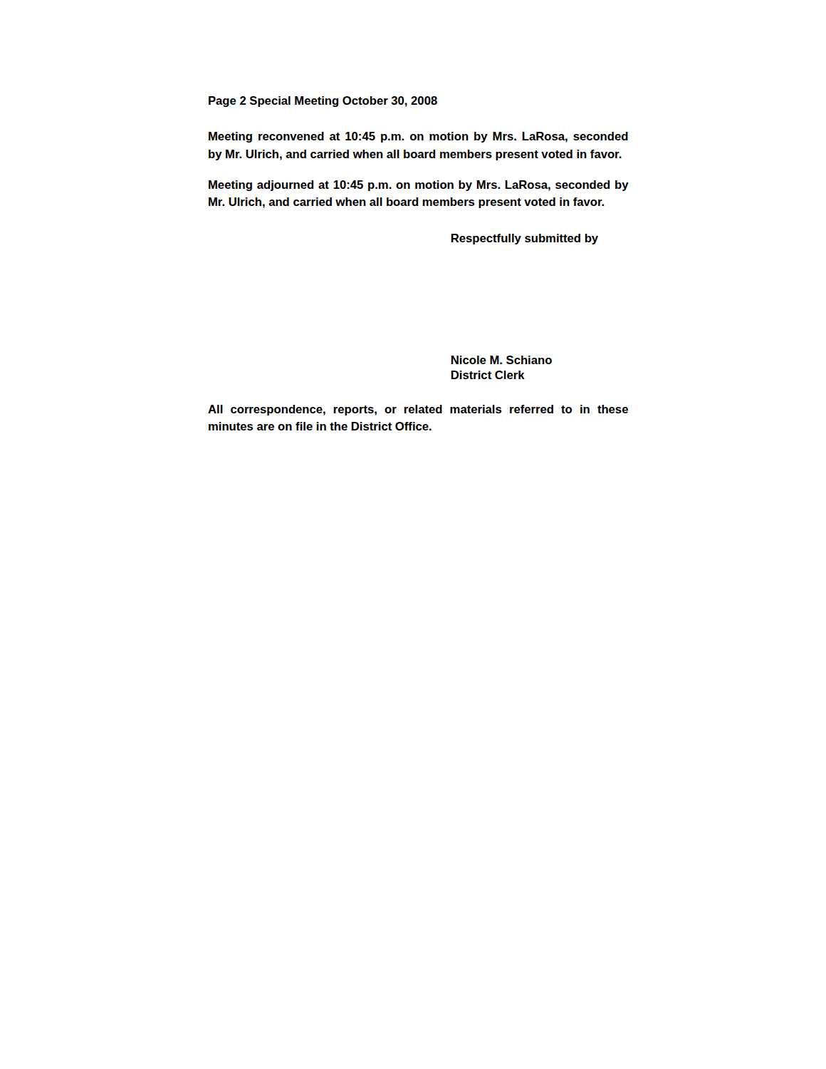Page 2 Special Meeting October 30, 2008
Meeting reconvened at 10:45 p.m. on motion by Mrs. LaRosa, seconded by Mr. Ulrich, and carried when all board members present voted in favor.
Meeting adjourned at 10:45 p.m. on motion by Mrs. LaRosa, seconded by Mr. Ulrich, and carried when all board members present voted in favor.
Respectfully submitted by
Nicole M. Schiano
District Clerk
All correspondence, reports, or related materials referred to in these minutes are on file in the District Office.